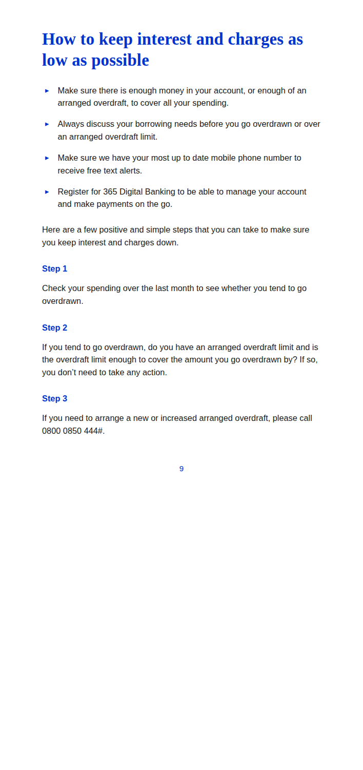How to keep interest and charges as low as possible
Make sure there is enough money in your account, or enough of an arranged overdraft, to cover all your spending.
Always discuss your borrowing needs before you go overdrawn or over an arranged overdraft limit.
Make sure we have your most up to date mobile phone number to receive free text alerts.
Register for 365 Digital Banking to be able to manage your account and make payments on the go.
Here are a few positive and simple steps that you can take to make sure you keep interest and charges down.
Step 1
Check your spending over the last month to see whether you tend to go overdrawn.
Step 2
If you tend to go overdrawn, do you have an arranged overdraft limit and is the overdraft limit enough to cover the amount you go overdrawn by? If so, you don’t need to take any action.
Step 3
If you need to arrange a new or increased arranged overdraft, please call 0800 0850 444#.
9